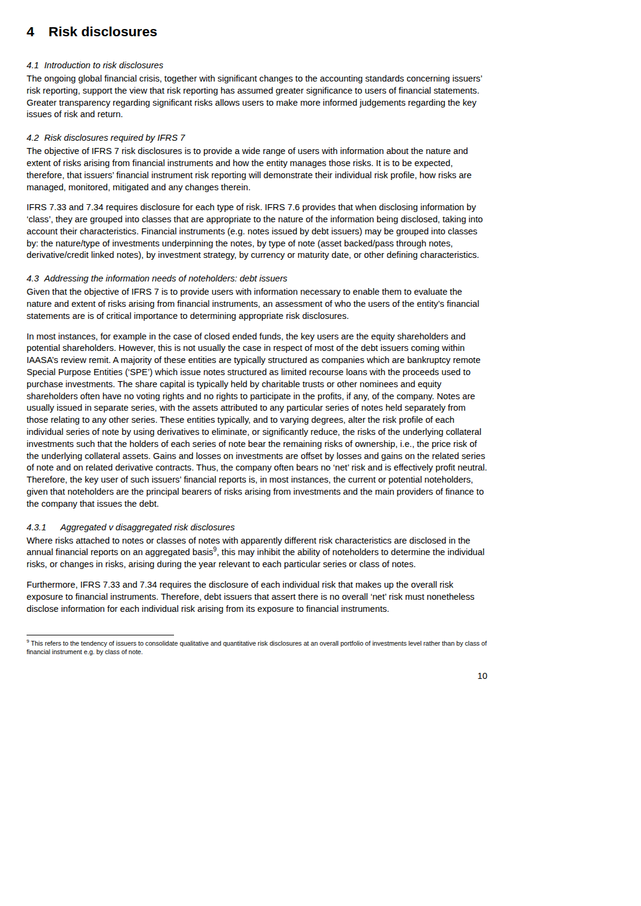4 Risk disclosures
4.1 Introduction to risk disclosures
The ongoing global financial crisis, together with significant changes to the accounting standards concerning issuers’ risk reporting, support the view that risk reporting has assumed greater significance to users of financial statements. Greater transparency regarding significant risks allows users to make more informed judgements regarding the key issues of risk and return.
4.2 Risk disclosures required by IFRS 7
The objective of IFRS 7 risk disclosures is to provide a wide range of users with information about the nature and extent of risks arising from financial instruments and how the entity manages those risks. It is to be expected, therefore, that issuers’ financial instrument risk reporting will demonstrate their individual risk profile, how risks are managed, monitored, mitigated and any changes therein.
IFRS 7.33 and 7.34 requires disclosure for each type of risk. IFRS 7.6 provides that when disclosing information by ‘class’, they are grouped into classes that are appropriate to the nature of the information being disclosed, taking into account their characteristics. Financial instruments (e.g. notes issued by debt issuers) may be grouped into classes by: the nature/type of investments underpinning the notes, by type of note (asset backed/pass through notes, derivative/credit linked notes), by investment strategy, by currency or maturity date, or other defining characteristics.
4.3 Addressing the information needs of noteholders: debt issuers
Given that the objective of IFRS 7 is to provide users with information necessary to enable them to evaluate the nature and extent of risks arising from financial instruments, an assessment of who the users of the entity’s financial statements are is of critical importance to determining appropriate risk disclosures.
In most instances, for example in the case of closed ended funds, the key users are the equity shareholders and potential shareholders. However, this is not usually the case in respect of most of the debt issuers coming within IAASA’s review remit. A majority of these entities are typically structured as companies which are bankruptcy remote Special Purpose Entities (‘SPE’) which issue notes structured as limited recourse loans with the proceeds used to purchase investments. The share capital is typically held by charitable trusts or other nominees and equity shareholders often have no voting rights and no rights to participate in the profits, if any, of the company. Notes are usually issued in separate series, with the assets attributed to any particular series of notes held separately from those relating to any other series. These entities typically, and to varying degrees, alter the risk profile of each individual series of note by using derivatives to eliminate, or significantly reduce, the risks of the underlying collateral investments such that the holders of each series of note bear the remaining risks of ownership, i.e., the price risk of the underlying collateral assets. Gains and losses on investments are offset by losses and gains on the related series of note and on related derivative contracts. Thus, the company often bears no ‘net’ risk and is effectively profit neutral. Therefore, the key user of such issuers’ financial reports is, in most instances, the current or potential noteholders, given that noteholders are the principal bearers of risks arising from investments and the main providers of finance to the company that issues the debt.
4.3.1 Aggregated v disaggregated risk disclosures
Where risks attached to notes or classes of notes with apparently different risk characteristics are disclosed in the annual financial reports on an aggregated basis9, this may inhibit the ability of noteholders to determine the individual risks, or changes in risks, arising during the year relevant to each particular series or class of notes.
Furthermore, IFRS 7.33 and 7.34 requires the disclosure of each individual risk that makes up the overall risk exposure to financial instruments. Therefore, debt issuers that assert there is no overall ‘net’ risk must nonetheless disclose information for each individual risk arising from its exposure to financial instruments.
9 This refers to the tendency of issuers to consolidate qualitative and quantitative risk disclosures at an overall portfolio of investments level rather than by class of financial instrument e.g. by class of note.
10